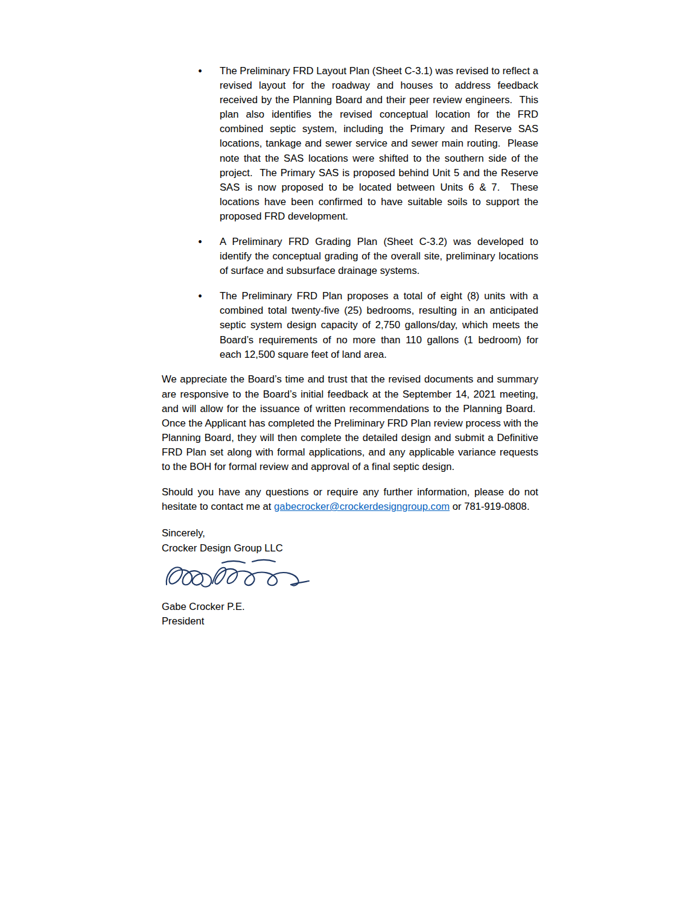The Preliminary FRD Layout Plan (Sheet C-3.1) was revised to reflect a revised layout for the roadway and houses to address feedback received by the Planning Board and their peer review engineers. This plan also identifies the revised conceptual location for the FRD combined septic system, including the Primary and Reserve SAS locations, tankage and sewer service and sewer main routing. Please note that the SAS locations were shifted to the southern side of the project. The Primary SAS is proposed behind Unit 5 and the Reserve SAS is now proposed to be located between Units 6 & 7. These locations have been confirmed to have suitable soils to support the proposed FRD development.
A Preliminary FRD Grading Plan (Sheet C-3.2) was developed to identify the conceptual grading of the overall site, preliminary locations of surface and subsurface drainage systems.
The Preliminary FRD Plan proposes a total of eight (8) units with a combined total twenty-five (25) bedrooms, resulting in an anticipated septic system design capacity of 2,750 gallons/day, which meets the Board’s requirements of no more than 110 gallons (1 bedroom) for each 12,500 square feet of land area.
We appreciate the Board’s time and trust that the revised documents and summary are responsive to the Board’s initial feedback at the September 14, 2021 meeting, and will allow for the issuance of written recommendations to the Planning Board. Once the Applicant has completed the Preliminary FRD Plan review process with the Planning Board, they will then complete the detailed design and submit a Definitive FRD Plan set along with formal applications, and any applicable variance requests to the BOH for formal review and approval of a final septic design.
Should you have any questions or require any further information, please do not hesitate to contact me at gabecrocker@crockerdesigngroup.com or 781-919-0808.
Sincerely,
Crocker Design Group LLC
Gabe Crocker P.E.
President